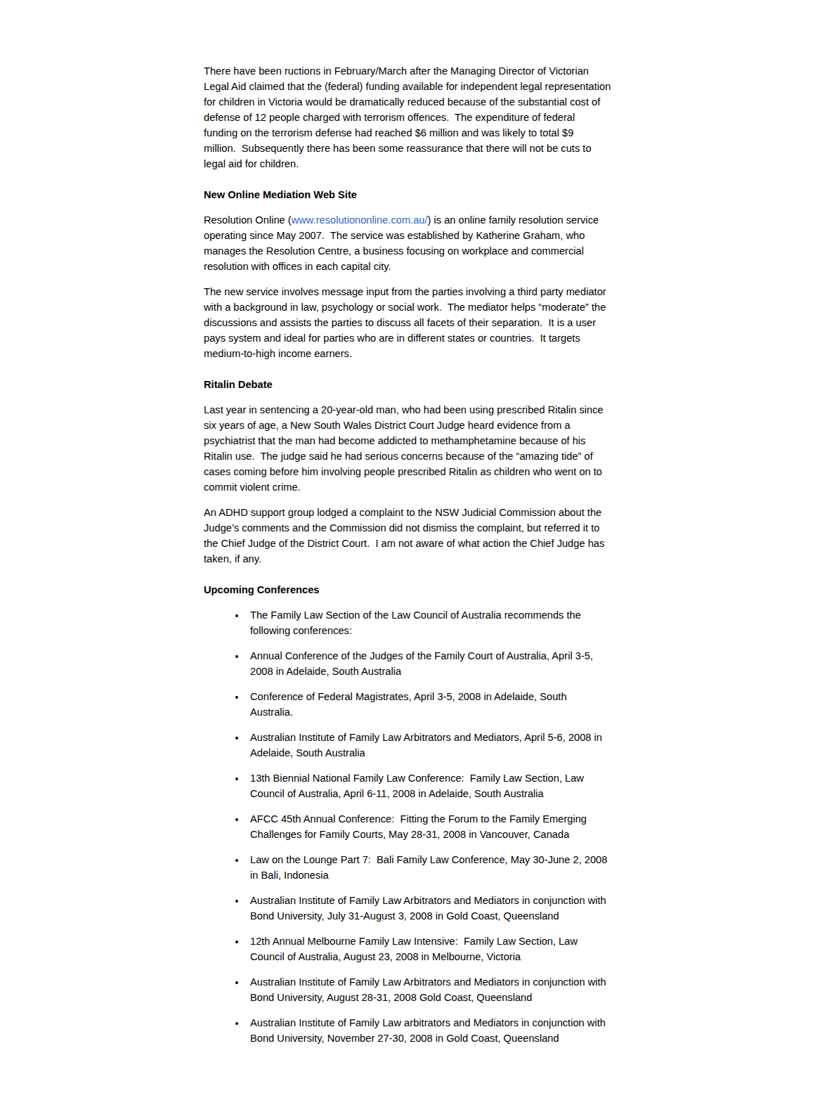There have been ructions in February/March after the Managing Director of Victorian Legal Aid claimed that the (federal) funding available for independent legal representation for children in Victoria would be dramatically reduced because of the substantial cost of defense of 12 people charged with terrorism offences. The expenditure of federal funding on the terrorism defense had reached $6 million and was likely to total $9 million. Subsequently there has been some reassurance that there will not be cuts to legal aid for children.
New Online Mediation Web Site
Resolution Online (www.resolutiononline.com.au/) is an online family resolution service operating since May 2007. The service was established by Katherine Graham, who manages the Resolution Centre, a business focusing on workplace and commercial resolution with offices in each capital city.
The new service involves message input from the parties involving a third party mediator with a background in law, psychology or social work. The mediator helps “moderate” the discussions and assists the parties to discuss all facets of their separation. It is a user pays system and ideal for parties who are in different states or countries. It targets medium-to-high income earners.
Ritalin Debate
Last year in sentencing a 20-year-old man, who had been using prescribed Ritalin since six years of age, a New South Wales District Court Judge heard evidence from a psychiatrist that the man had become addicted to methamphetamine because of his Ritalin use. The judge said he had serious concerns because of the “amazing tide” of cases coming before him involving people prescribed Ritalin as children who went on to commit violent crime.
An ADHD support group lodged a complaint to the NSW Judicial Commission about the Judge’s comments and the Commission did not dismiss the complaint, but referred it to the Chief Judge of the District Court. I am not aware of what action the Chief Judge has taken, if any.
Upcoming Conferences
The Family Law Section of the Law Council of Australia recommends the following conferences:
Annual Conference of the Judges of the Family Court of Australia, April 3-5, 2008 in Adelaide, South Australia
Conference of Federal Magistrates, April 3-5, 2008 in Adelaide, South Australia.
Australian Institute of Family Law Arbitrators and Mediators, April 5-6, 2008 in Adelaide, South Australia
13th Biennial National Family Law Conference: Family Law Section, Law Council of Australia, April 6-11, 2008 in Adelaide, South Australia
AFCC 45th Annual Conference: Fitting the Forum to the Family Emerging Challenges for Family Courts, May 28-31, 2008 in Vancouver, Canada
Law on the Lounge Part 7: Bali Family Law Conference, May 30-June 2, 2008 in Bali, Indonesia
Australian Institute of Family Law Arbitrators and Mediators in conjunction with Bond University, July 31-August 3, 2008 in Gold Coast, Queensland
12th Annual Melbourne Family Law Intensive: Family Law Section, Law Council of Australia, August 23, 2008 in Melbourne, Victoria
Australian Institute of Family Law Arbitrators and Mediators in conjunction with Bond University, August 28-31, 2008 Gold Coast, Queensland
Australian Institute of Family Law arbitrators and Mediators in conjunction with Bond University, November 27-30, 2008 in Gold Coast, Queensland